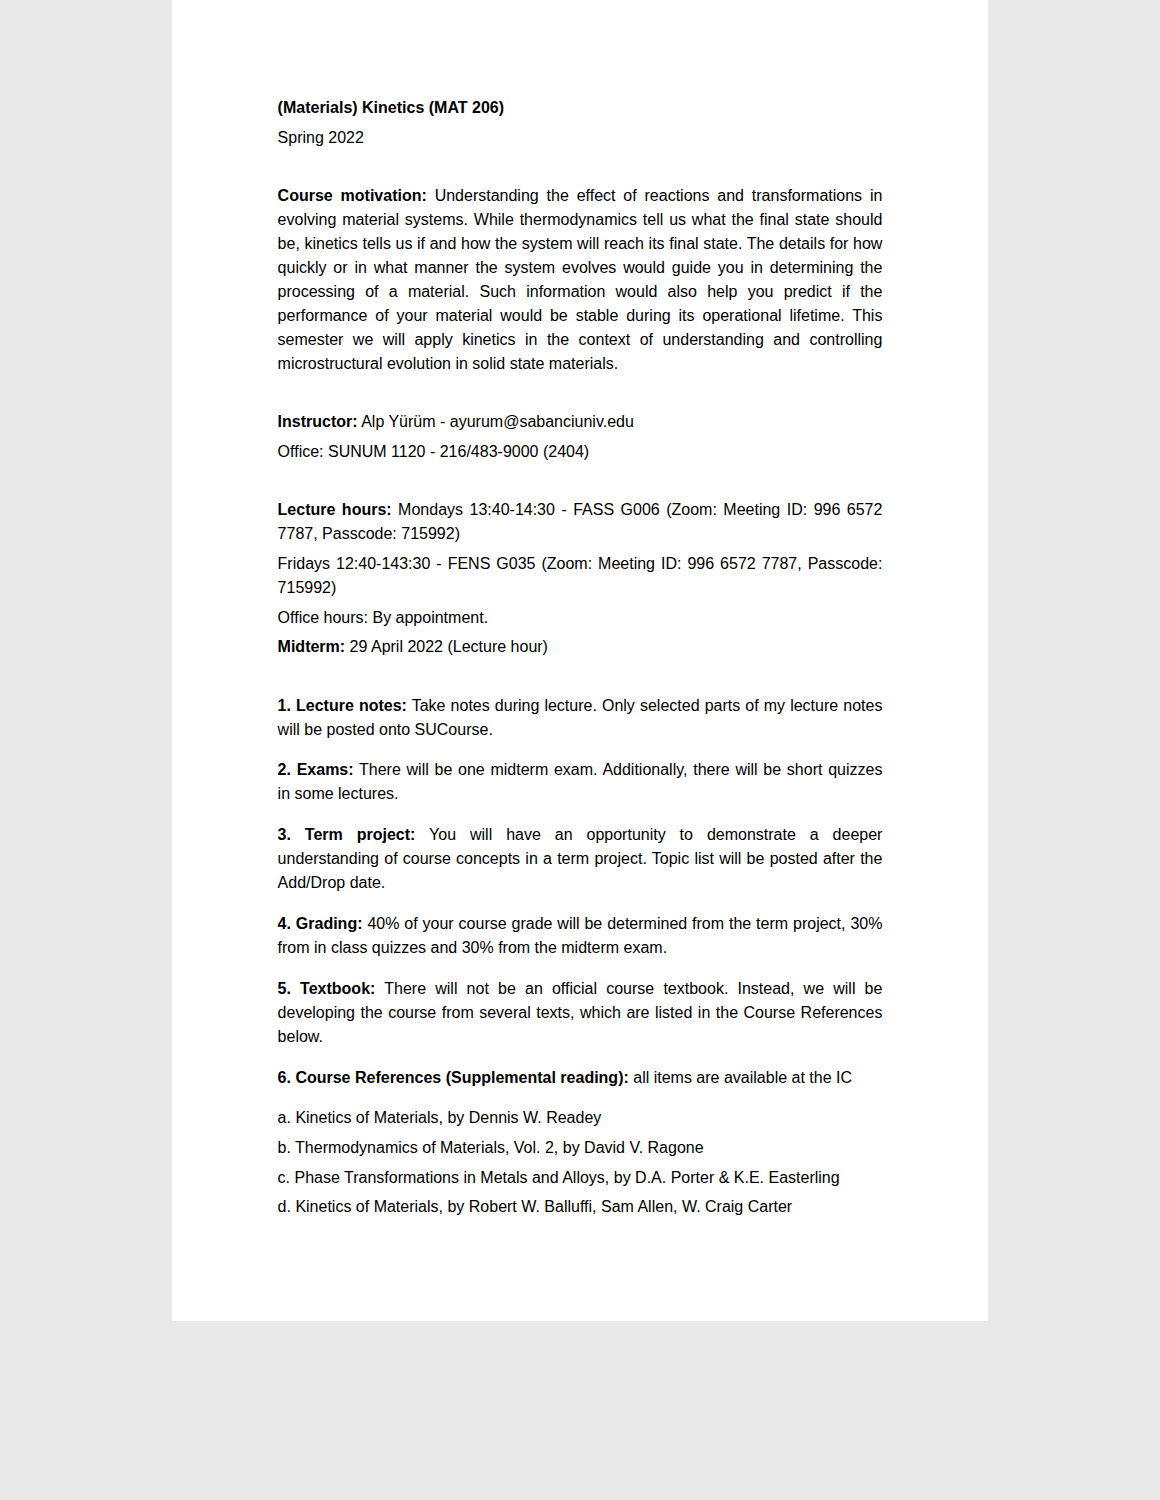(Materials) Kinetics (MAT 206)
Spring 2022
Course motivation: Understanding the effect of reactions and transformations in evolving material systems. While thermodynamics tell us what the final state should be, kinetics tells us if and how the system will reach its final state. The details for how quickly or in what manner the system evolves would guide you in determining the processing of a material. Such information would also help you predict if the performance of your material would be stable during its operational lifetime. This semester we will apply kinetics in the context of understanding and controlling microstructural evolution in solid state materials.
Instructor: Alp Yürüm - ayurum@sabanciuniv.edu
Office: SUNUM 1120 - 216/483-9000 (2404)
Lecture hours: Mondays 13:40-14:30 - FASS G006 (Zoom: Meeting ID: 996 6572 7787, Passcode: 715992)
Fridays 12:40-143:30 - FENS G035 (Zoom: Meeting ID: 996 6572 7787, Passcode: 715992)
Office hours: By appointment.
Midterm: 29 April 2022 (Lecture hour)
1. Lecture notes: Take notes during lecture. Only selected parts of my lecture notes will be posted onto SUCourse.
2. Exams: There will be one midterm exam. Additionally, there will be short quizzes in some lectures.
3. Term project: You will have an opportunity to demonstrate a deeper understanding of course concepts in a term project. Topic list will be posted after the Add/Drop date.
4. Grading: 40% of your course grade will be determined from the term project, 30% from in class quizzes and 30% from the midterm exam.
5. Textbook: There will not be an official course textbook. Instead, we will be developing the course from several texts, which are listed in the Course References below.
6. Course References (Supplemental reading): all items are available at the IC
a. Kinetics of Materials, by Dennis W. Readey
b. Thermodynamics of Materials, Vol. 2, by David V. Ragone
c. Phase Transformations in Metals and Alloys, by D.A. Porter & K.E. Easterling
d. Kinetics of Materials, by Robert W. Balluffi, Sam Allen, W. Craig Carter